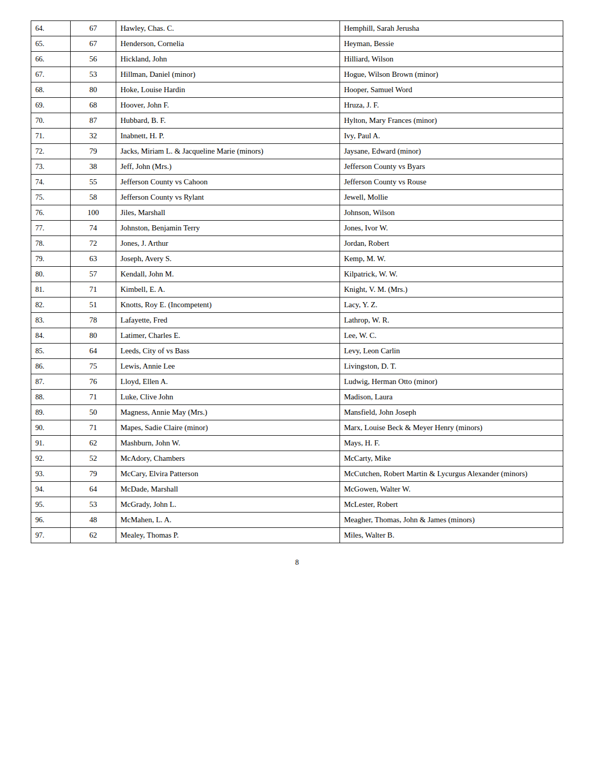| 64. | 67 | Hawley, Chas. C. | Hemphill, Sarah Jerusha |
| 65. | 67 | Henderson, Cornelia | Heyman, Bessie |
| 66. | 56 | Hickland, John | Hilliard, Wilson |
| 67. | 53 | Hillman, Daniel (minor) | Hogue, Wilson Brown (minor) |
| 68. | 80 | Hoke, Louise Hardin | Hooper, Samuel Word |
| 69. | 68 | Hoover, John F. | Hruza, J. F. |
| 70. | 87 | Hubbard, B. F. | Hylton, Mary Frances (minor) |
| 71. | 32 | Inabnett, H. P. | Ivy, Paul A. |
| 72. | 79 | Jacks, Miriam L. & Jacqueline Marie (minors) | Jaysane, Edward (minor) |
| 73. | 38 | Jeff, John (Mrs.) | Jefferson County vs Byars |
| 74. | 55 | Jefferson County vs Cahoon | Jefferson County vs Rouse |
| 75. | 58 | Jefferson County vs Rylant | Jewell, Mollie |
| 76. | 100 | Jiles, Marshall | Johnson, Wilson |
| 77. | 74 | Johnston, Benjamin Terry | Jones, Ivor W. |
| 78. | 72 | Jones, J. Arthur | Jordan, Robert |
| 79. | 63 | Joseph, Avery S. | Kemp, M. W. |
| 80. | 57 | Kendall, John M. | Kilpatrick, W. W. |
| 81. | 71 | Kimbell, E. A. | Knight, V. M. (Mrs.) |
| 82. | 51 | Knotts, Roy E. (Incompetent) | Lacy, Y. Z. |
| 83. | 78 | Lafayette, Fred | Lathrop, W. R. |
| 84. | 80 | Latimer, Charles E. | Lee, W. C. |
| 85. | 64 | Leeds, City of vs Bass | Levy, Leon Carlin |
| 86. | 75 | Lewis, Annie Lee | Livingston, D. T. |
| 87. | 76 | Lloyd, Ellen A. | Ludwig, Herman Otto (minor) |
| 88. | 71 | Luke, Clive John | Madison, Laura |
| 89. | 50 | Magness, Annie May (Mrs.) | Mansfield, John Joseph |
| 90. | 71 | Mapes, Sadie Claire (minor) | Marx, Louise Beck & Meyer Henry (minors) |
| 91. | 62 | Mashburn, John W. | Mays, H. F. |
| 92. | 52 | McAdory, Chambers | McCarty, Mike |
| 93. | 79 | McCary, Elvira Patterson | McCutchen, Robert Martin & Lycurgus Alexander (minors) |
| 94. | 64 | McDade, Marshall | McGowen, Walter W. |
| 95. | 53 | McGrady, John L. | McLester, Robert |
| 96. | 48 | McMahen, L. A. | Meagher, Thomas, John & James (minors) |
| 97. | 62 | Mealey, Thomas P. | Miles, Walter B. |
8